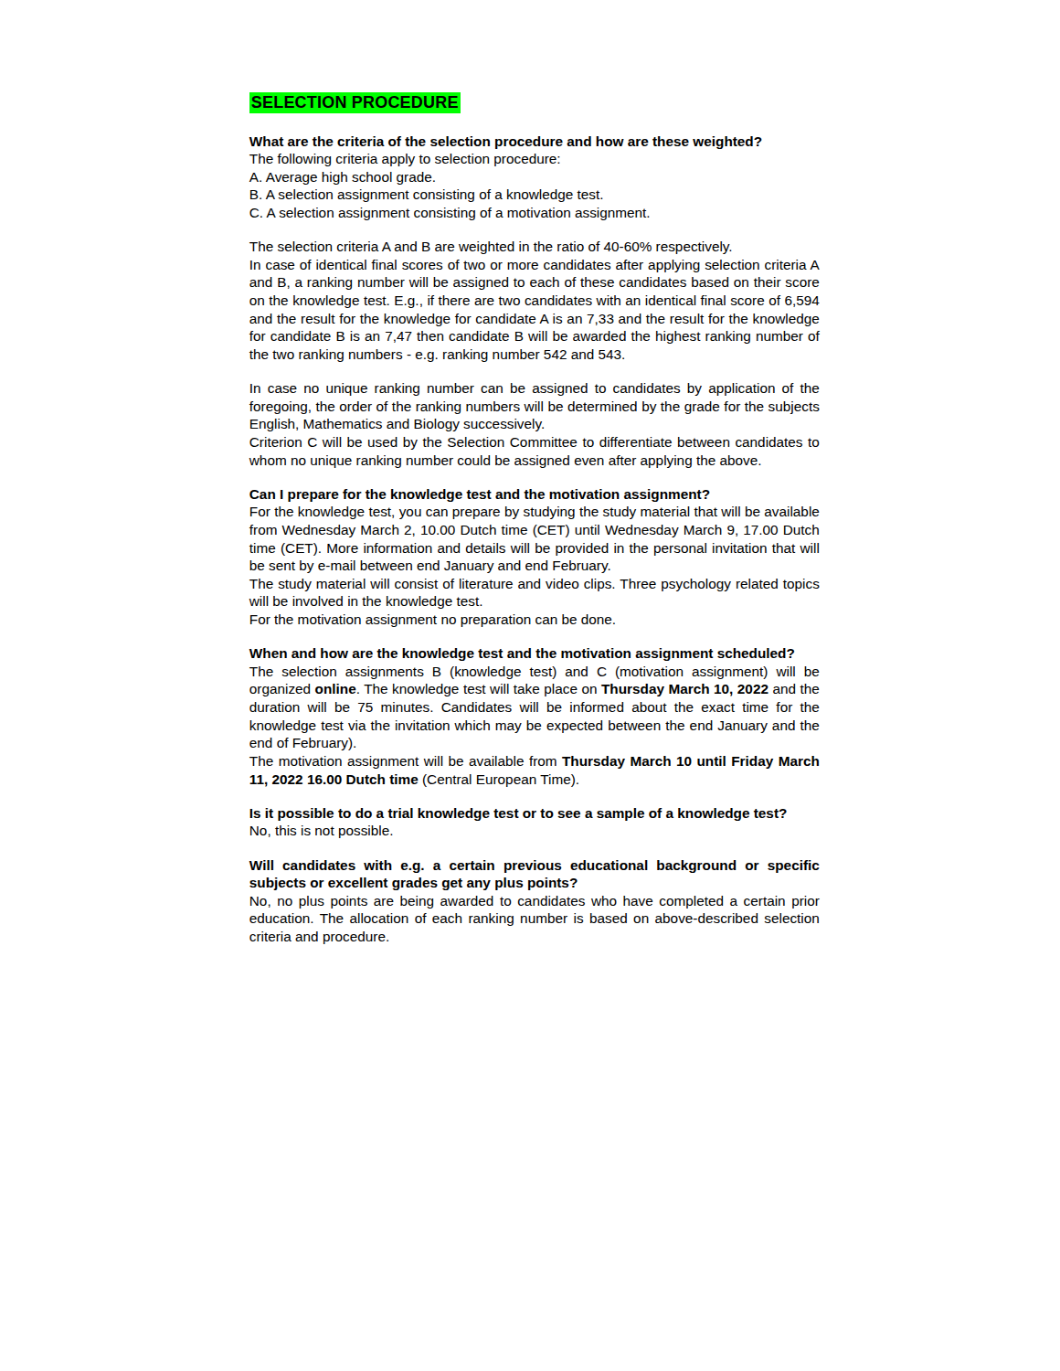SELECTION PROCEDURE
What are the criteria of the selection procedure and how are these weighted?
The following criteria apply to selection procedure:
A. Average high school grade.
B. A selection assignment consisting of a knowledge test.
C. A selection assignment consisting of a motivation assignment.
The selection criteria A and B are weighted in the ratio of 40-60% respectively.
In case of identical final scores of two or more candidates after applying selection criteria A and B, a ranking number will be assigned to each of these candidates based on their score on the knowledge test. E.g., if there are two candidates with an identical final score of 6,594 and the result for the knowledge for candidate A is an 7,33 and the result for the knowledge for candidate B is an 7,47 then candidate B will be awarded the highest ranking number of the two ranking numbers - e.g. ranking number 542 and 543.
In case no unique ranking number can be assigned to candidates by application of the foregoing, the order of the ranking numbers will be determined by the grade for the subjects English, Mathematics and Biology successively.
Criterion C will be used by the Selection Committee to differentiate between candidates to whom no unique ranking number could be assigned even after applying the above.
Can I prepare for the knowledge test and the motivation assignment?
For the knowledge test, you can prepare by studying the study material that will be available from Wednesday March 2, 10.00 Dutch time (CET) until Wednesday March 9, 17.00 Dutch time (CET). More information and details will be provided in the personal invitation that will be sent by e-mail between end January and end February.
The study material will consist of literature and video clips. Three psychology related topics will be involved in the knowledge test.
For the motivation assignment no preparation can be done.
When and how are the knowledge test and the motivation assignment scheduled?
The selection assignments B (knowledge test) and C (motivation assignment) will be organized online. The knowledge test will take place on Thursday March 10, 2022 and the duration will be 75 minutes. Candidates will be informed about the exact time for the knowledge test via the invitation which may be expected between the end January and the end of February).
The motivation assignment will be available from Thursday March 10 until Friday March 11, 2022 16.00 Dutch time (Central European Time).
Is it possible to do a trial knowledge test or to see a sample of a knowledge test?
No, this is not possible.
Will candidates with e.g. a certain previous educational background or specific subjects or excellent grades get any plus points?
No, no plus points are being awarded to candidates who have completed a certain prior education. The allocation of each ranking number is based on above-described selection criteria and procedure.